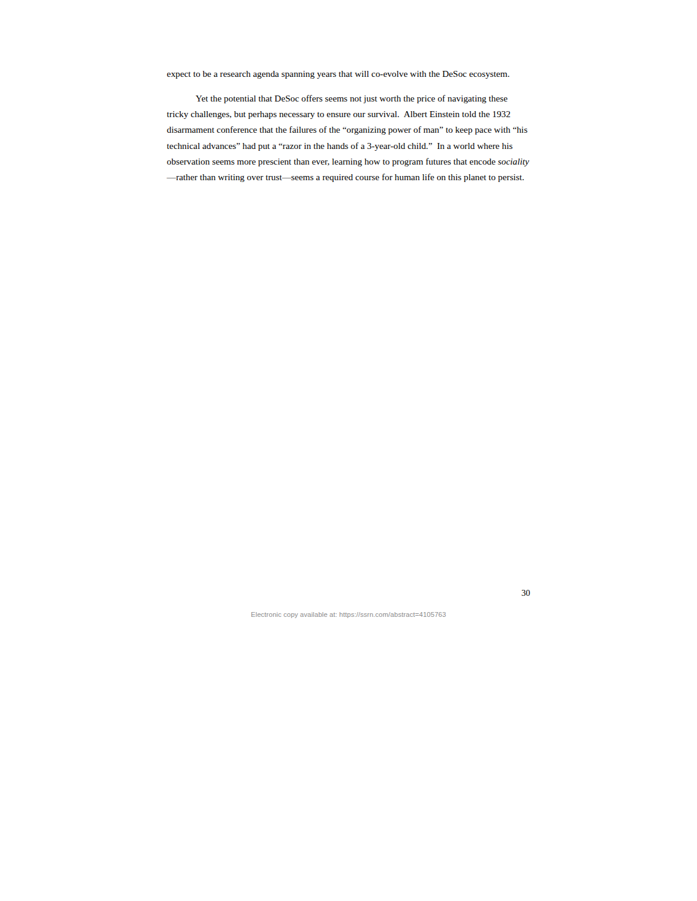expect to be a research agenda spanning years that will co-evolve with the DeSoc ecosystem.
Yet the potential that DeSoc offers seems not just worth the price of navigating these tricky challenges, but perhaps necessary to ensure our survival. Albert Einstein told the 1932 disarmament conference that the failures of the “organizing power of man” to keep pace with “his technical advances” had put a “razor in the hands of a 3-year-old child.” In a world where his observation seems more prescient than ever, learning how to program futures that encode sociality—rather than writing over trust—seems a required course for human life on this planet to persist.
30
Electronic copy available at: https://ssrn.com/abstract=4105763